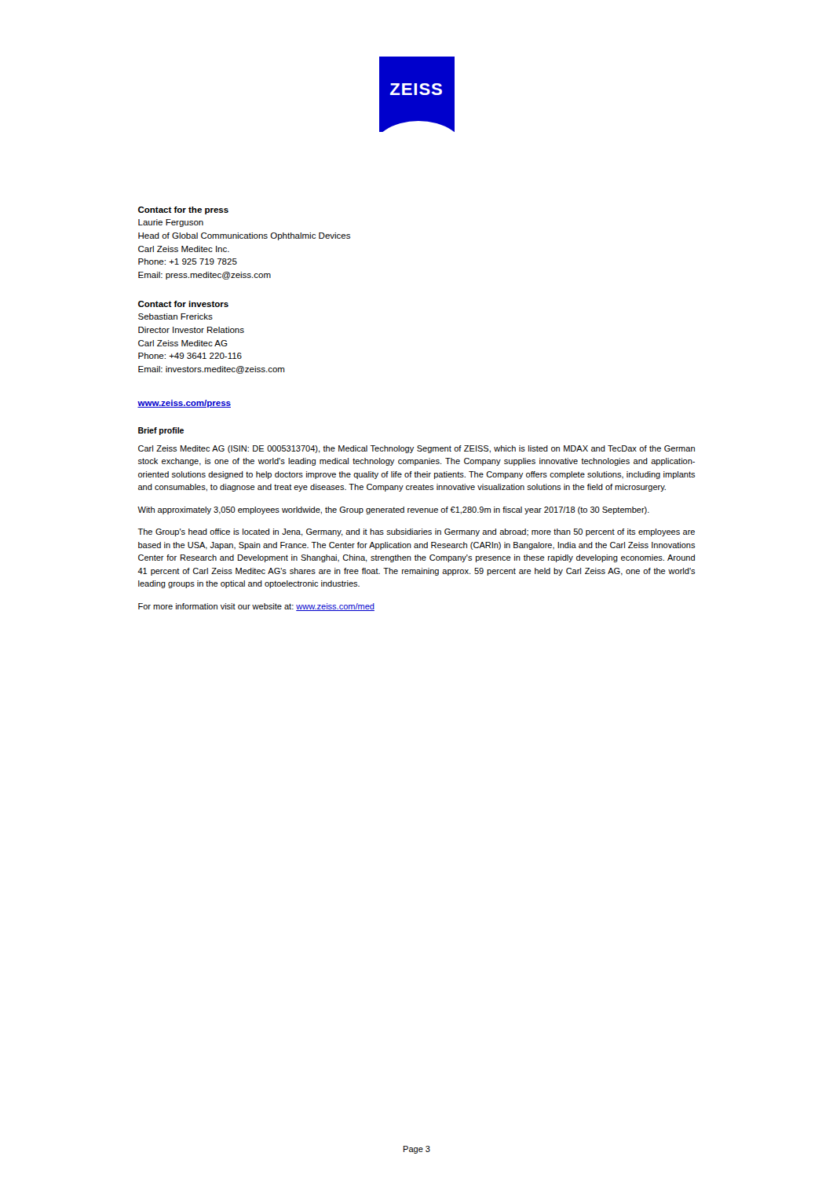ZEISS
Contact for the press
Laurie Ferguson
Head of Global Communications Ophthalmic Devices
Carl Zeiss Meditec Inc.
Phone: +1 925 719 7825
Email: press.meditec@zeiss.com
Contact for investors
Sebastian Frericks
Director Investor Relations
Carl Zeiss Meditec AG
Phone: +49 3641 220-116
Email: investors.meditec@zeiss.com
www.zeiss.com/press
Brief profile
Carl Zeiss Meditec AG (ISIN: DE 0005313704), the Medical Technology Segment of ZEISS, which is listed on MDAX and TecDax of the German stock exchange, is one of the world's leading medical technology companies. The Company supplies innovative technologies and application-oriented solutions designed to help doctors improve the quality of life of their patients. The Company offers complete solutions, including implants and consumables, to diagnose and treat eye diseases. The Company creates innovative visualization solutions in the field of microsurgery.
With approximately 3,050 employees worldwide, the Group generated revenue of €1,280.9m in fiscal year 2017/18 (to 30 September).
The Group's head office is located in Jena, Germany, and it has subsidiaries in Germany and abroad; more than 50 percent of its employees are based in the USA, Japan, Spain and France. The Center for Application and Research (CARIn) in Bangalore, India and the Carl Zeiss Innovations Center for Research and Development in Shanghai, China, strengthen the Company's presence in these rapidly developing economies. Around 41 percent of Carl Zeiss Meditec AG's shares are in free float. The remaining approx. 59 percent are held by Carl Zeiss AG, one of the world's leading groups in the optical and optoelectronic industries.
For more information visit our website at: www.zeiss.com/med
Page 3